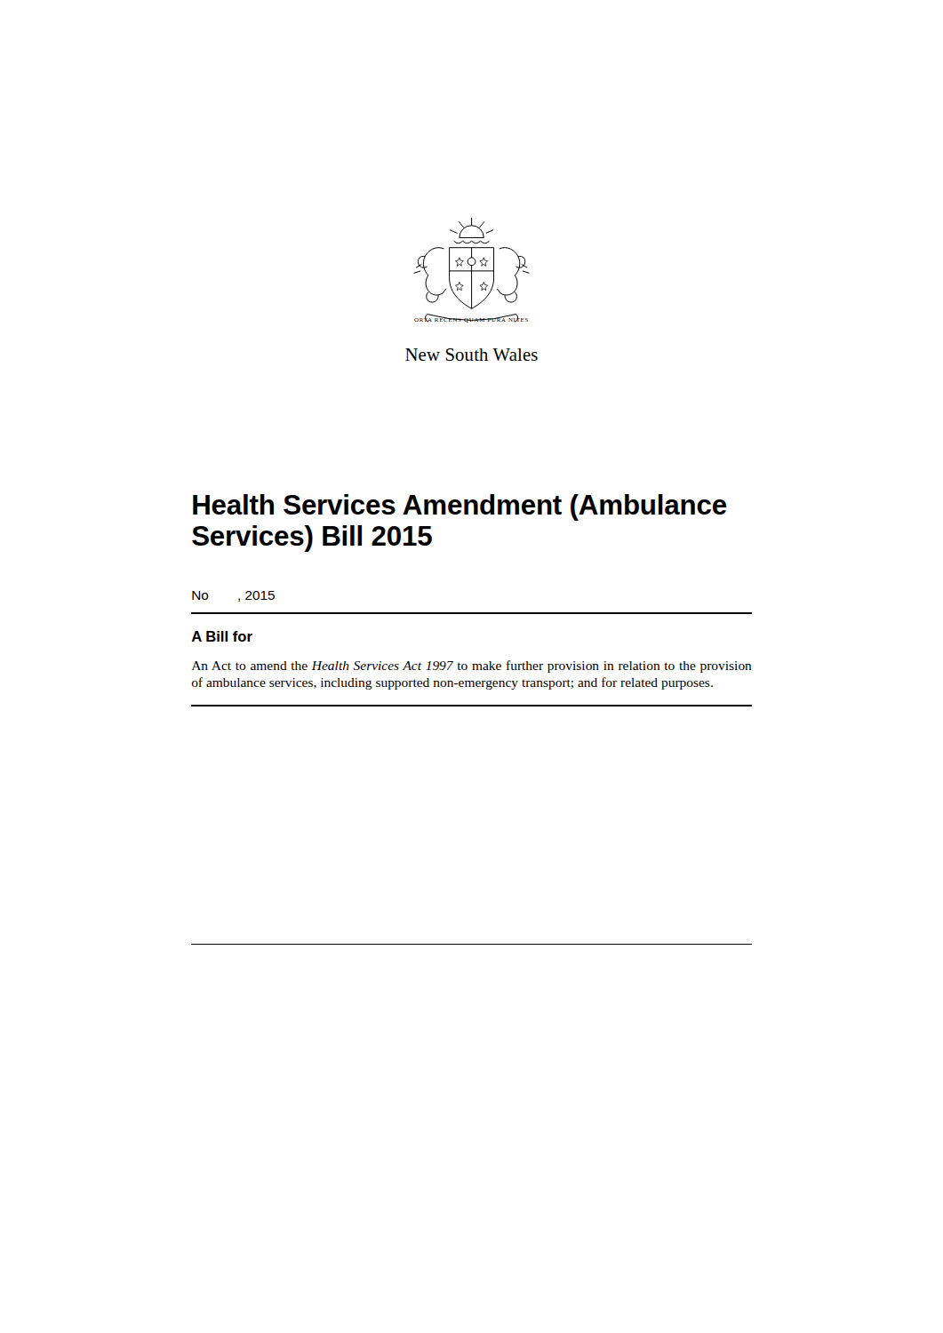ORTA RECENS QUAM PURA NITES
New South Wales
Health Services Amendment (Ambulance
Services) Bill 2015
No , 2015
A Bill for
An Act to amend the Health Services Act 1997 to make further provision in relation to the provision of ambulance services, including supported non-emergency transport; and for related purposes.